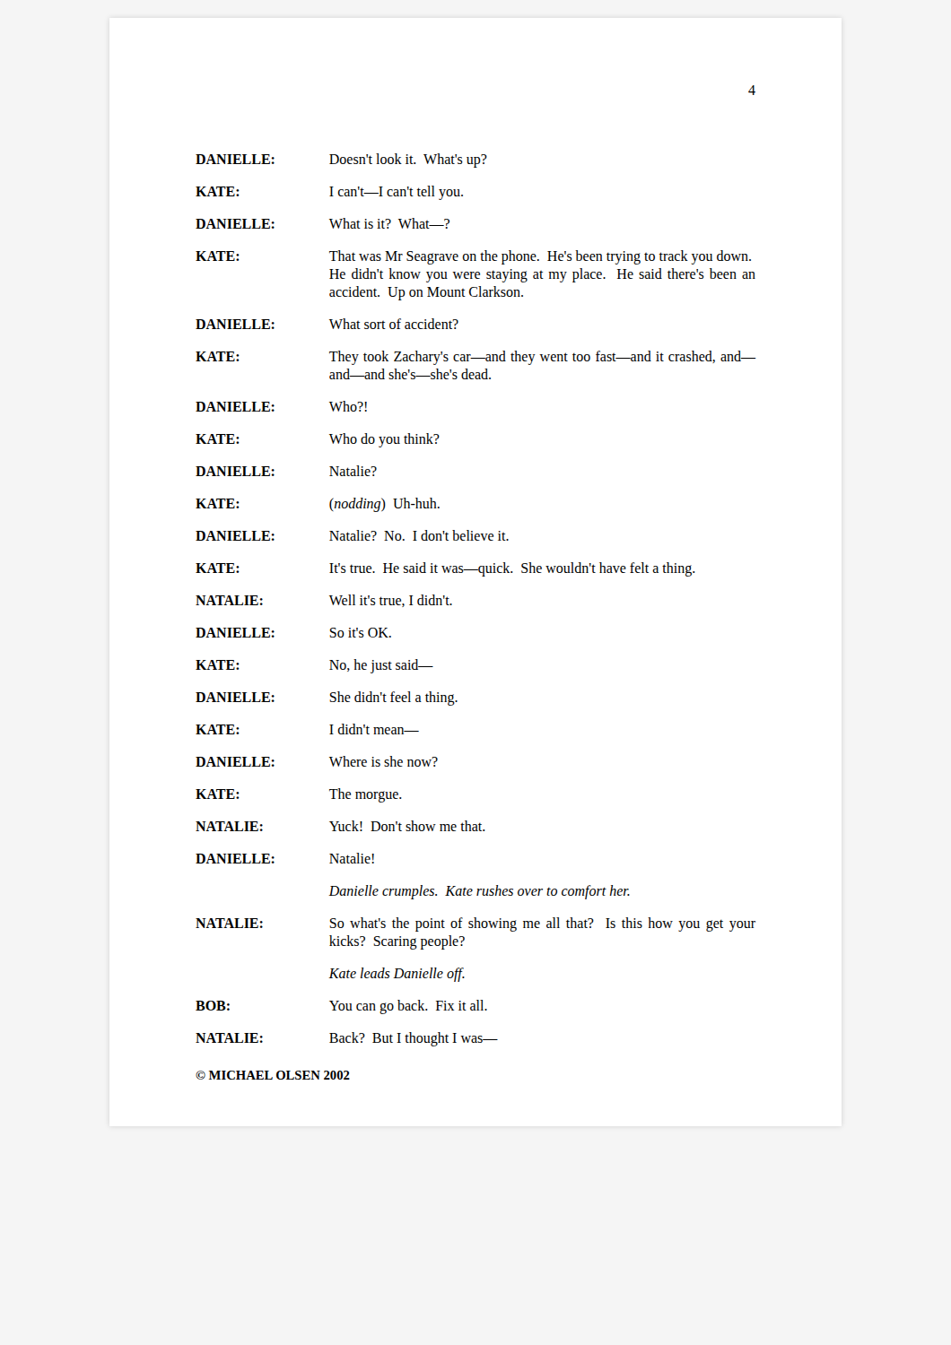4
| DANIELLE: | Doesn't look it. What's up? |
| KATE: | I can't—I can't tell you. |
| DANIELLE: | What is it? What—? |
| KATE: | That was Mr Seagrave on the phone. He's been trying to track you down. He didn't know you were staying at my place. He said there's been an accident. Up on Mount Clarkson. |
| DANIELLE: | What sort of accident? |
| KATE: | They took Zachary's car—and they went too fast—and it crashed, and—and—and she's—she's dead. |
| DANIELLE: | Who?! |
| KATE: | Who do you think? |
| DANIELLE: | Natalie? |
| KATE: | ( nodding ) Uh-huh. |
| DANIELLE: | Natalie? No. I don't believe it. |
| KATE: | It's true. He said it was—quick. She wouldn't have felt a thing. |
| NATALIE: | Well it's true, I didn't. |
| DANIELLE: | So it's OK. |
| KATE: | No, he just said— |
| DANIELLE: | She didn't feel a thing. |
| KATE: | I didn't mean— |
| DANIELLE: | Where is she now? |
| KATE: | The morgue. |
| NATALIE: | Yuck! Don't show me that. |
| DANIELLE: | Natalie! |
| | Danielle crumples. Kate rushes over to comfort her. |
| NATALIE: | So what's the point of showing me all that? Is this how you get your kicks? Scaring people? |
| | Kate leads Danielle off. |
| BOB: | You can go back. Fix it all. |
| NATALIE: | Back? But I thought I was— |
© MICHAEL OLSEN 2002